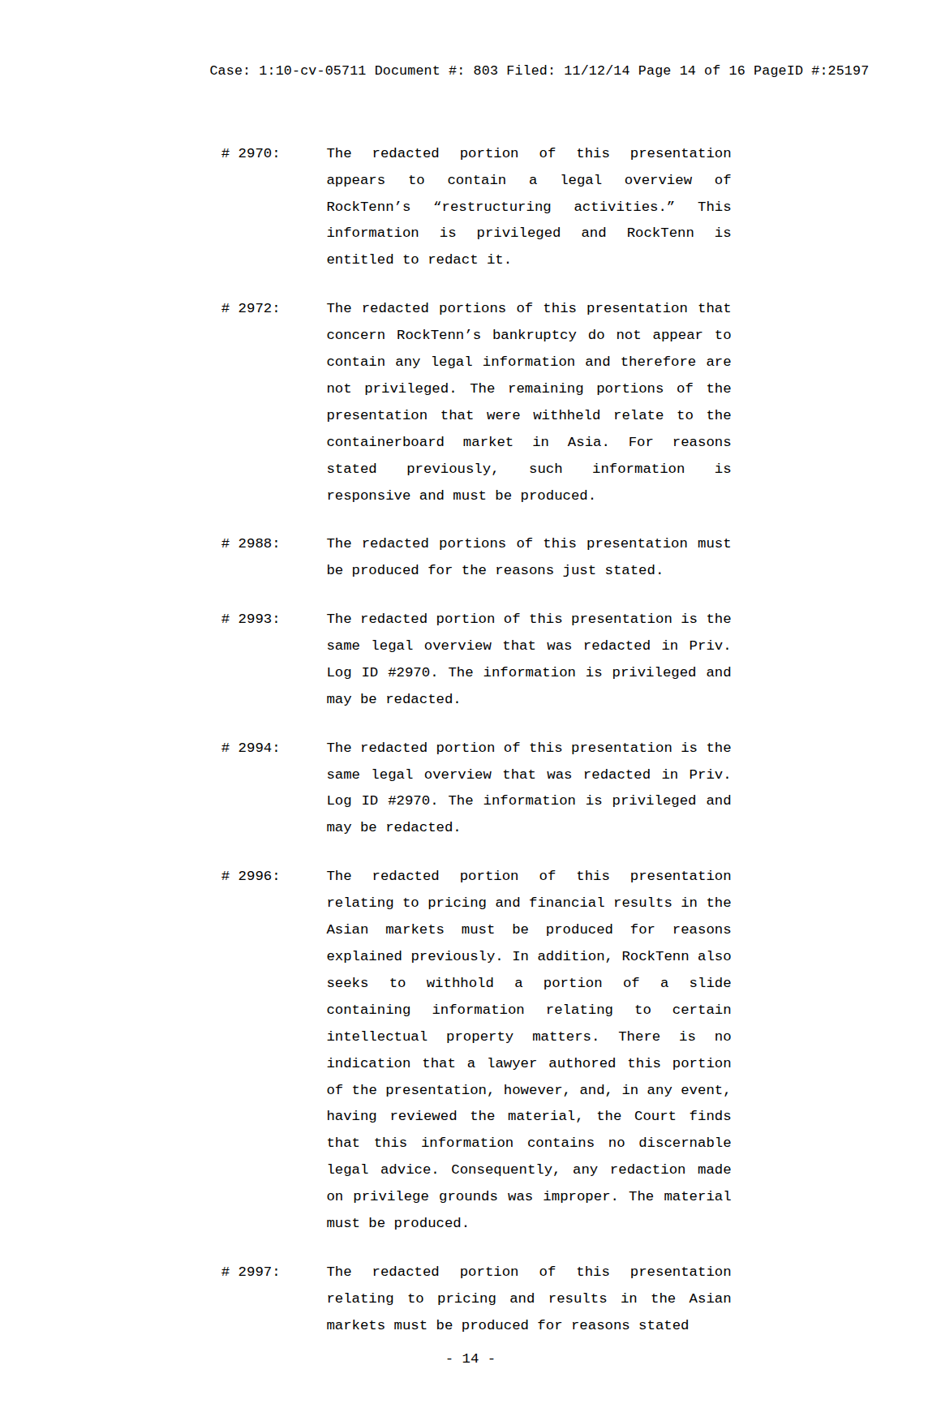Case: 1:10-cv-05711 Document #: 803 Filed: 11/12/14 Page 14 of 16 PageID #:25197
# 2970:
The redacted portion of this presentation appears to contain a legal overview of RockTenn’s “restructuring activities.” This information is privileged and RockTenn is entitled to redact it.
# 2972:
The redacted portions of this presentation that concern RockTenn’s bankruptcy do not appear to contain any legal information and therefore are not privileged. The remaining portions of the presentation that were withheld relate to the containerboard market in Asia. For reasons stated previously, such information is responsive and must be produced.
# 2988:
The redacted portions of this presentation must be produced for the reasons just stated.
# 2993:
The redacted portion of this presentation is the same legal overview that was redacted in Priv. Log ID #2970. The information is privileged and may be redacted.
# 2994:
The redacted portion of this presentation is the same legal overview that was redacted in Priv. Log ID #2970. The information is privileged and may be redacted.
# 2996:
The redacted portion of this presentation relating to pricing and financial results in the Asian markets must be produced for reasons explained previously. In addition, RockTenn also seeks to withhold a portion of a slide containing information relating to certain intellectual property matters. There is no indication that a lawyer authored this portion of the presentation, however, and, in any event, having reviewed the material, the Court finds that this information contains no discernable legal advice. Consequently, any redaction made on privilege grounds was improper. The material must be produced.
# 2997:
The redacted portion of this presentation relating to pricing and results in the Asian markets must be produced for reasons stated
- 14 -